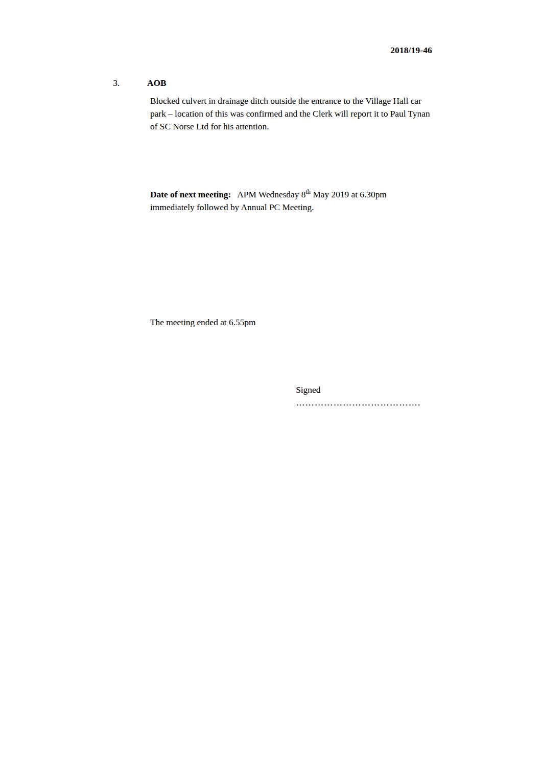2018/19-46
3.
AOB
Blocked culvert in drainage ditch outside the entrance to the Village Hall car park – location of this was confirmed and the Clerk will report it to Paul Tynan of SC Norse Ltd for his attention.
Date of next meeting: APM Wednesday 8th May 2019 at 6.30pm immediately followed by Annual PC Meeting.
The meeting ended at 6.55pm
Signed ………………………………….